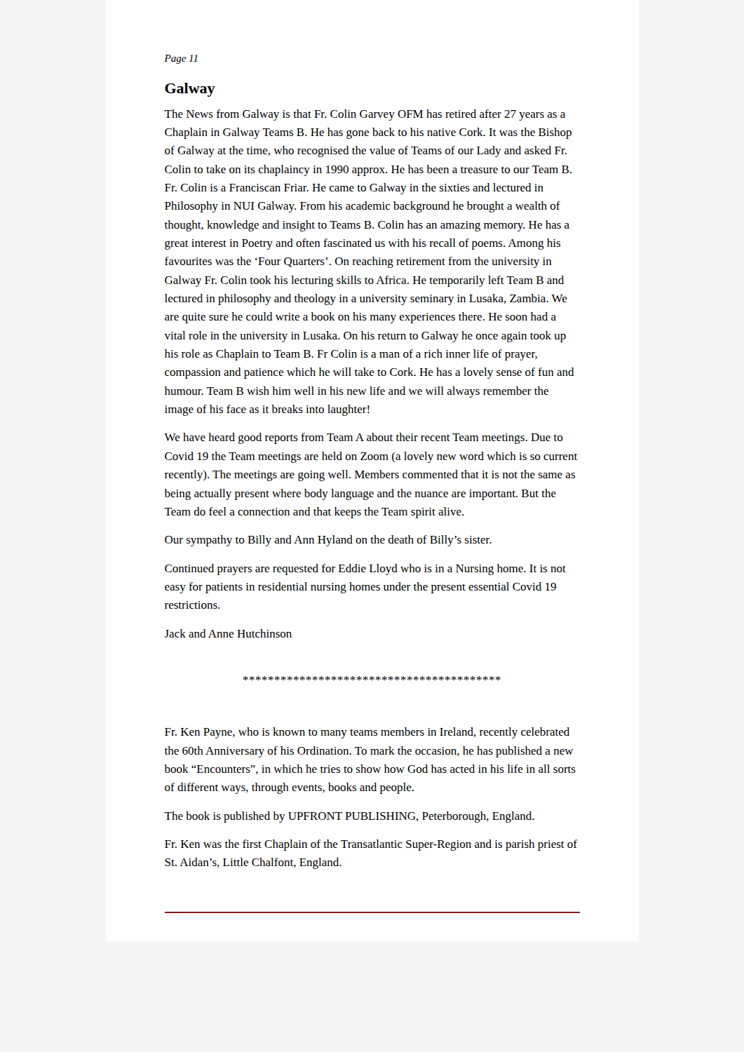Page 11
Galway
The News from Galway is that Fr. Colin Garvey OFM has retired after 27 years as a Chaplain in Galway Teams B. He has gone back to his native Cork. It was the Bishop of Galway at the time, who recognised the value of Teams of our Lady and asked Fr. Colin to take on its chaplaincy in 1990 approx. He has been a treasure to our Team B. Fr. Colin is a Franciscan Friar. He came to Galway in the sixties and lectured in Philosophy in NUI Galway. From his academic background he brought a wealth of thought, knowledge and insight to Teams B. Colin has an amazing memory. He has a great interest in Poetry and often fascinated us with his recall of poems. Among his favourites was the ‘Four Quarters’. On reaching retirement from the university in Galway Fr. Colin took his lecturing skills to Africa. He temporarily left Team B and lectured in philosophy and theology in a university seminary in Lusaka, Zambia. We are quite sure he could write a book on his many experiences there. He soon had a vital role in the university in Lusaka. On his return to Galway he once again took up his role as Chaplain to Team B. Fr Colin is a man of a rich inner life of prayer, compassion and patience which he will take to Cork. He has a lovely sense of fun and humour. Team B wish him well in his new life and we will always remember the image of his face as it breaks into laughter!
We have heard good reports from Team A about their recent Team meetings. Due to Covid 19 the Team meetings are held on Zoom (a lovely new word which is so current recently). The meetings are going well. Members commented that it is not the same as being actually present where body language and the nuance are important. But the Team do feel a connection and that keeps the Team spirit alive.
Our sympathy to Billy and Ann Hyland on the death of Billy’s sister.
Continued prayers are requested for Eddie Lloyd who is in a Nursing home. It is not easy for patients in residential nursing homes under the present essential Covid 19 restrictions.
Jack and Anne Hutchinson
*****************************************
Fr. Ken Payne, who is known to many teams members in Ireland, recently celebrated the 60th Anniversary of his Ordination. To mark the occasion, he has published a new book “Encounters”, in which he tries to show how God has acted in his life in all sorts of different ways, through events, books and people.
The book is published by UPFRONT PUBLISHING, Peterborough, England.
Fr. Ken was the first Chaplain of the Transatlantic Super-Region and is parish priest of St. Aidan’s, Little Chalfont, England.